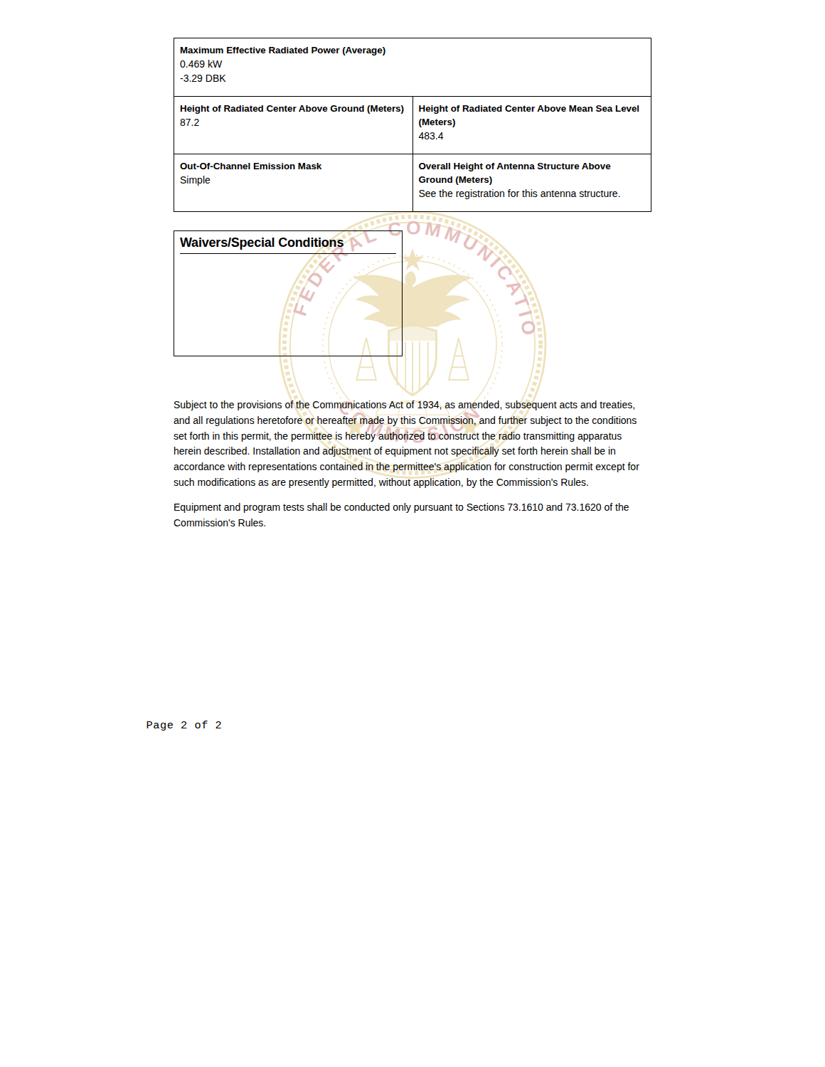FEDERAL COMMUNICATIONS COMMISSION
| Maximum Effective Radiated Power (Average) 0.469 kW -3.29 DBK |
| Height of Radiated Center Above Ground (Meters) 87.2 | Height of Radiated Center Above Mean Sea Level (Meters) 483.4 |
| Out-Of-Channel Emission Mask Simple | Overall Height of Antenna Structure Above Ground (Meters) See the registration for this antenna structure. |
Waivers/Special Conditions
Subject to the provisions of the Communications Act of 1934, as amended, subsequent acts and treaties, and all regulations heretofore or hereafter made by this Commission, and further subject to the conditions set forth in this permit, the permittee is hereby authorized to construct the radio transmitting apparatus herein described. Installation and adjustment of equipment not specifically set forth herein shall be in accordance with representations contained in the permittee's application for construction permit except for such modifications as are presently permitted, without application, by the Commission's Rules.
Equipment and program tests shall be conducted only pursuant to Sections 73.1610 and 73.1620 of the Commission's Rules.
Page 2 of 2